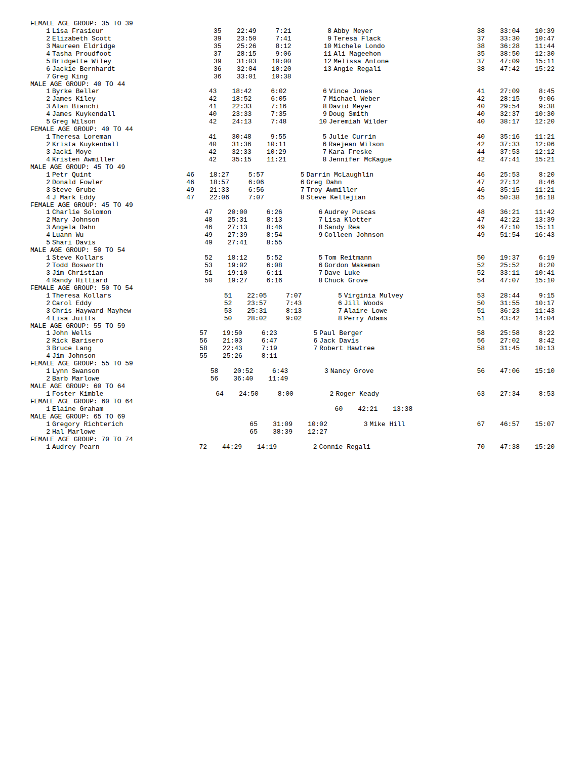Female Age Group: 35 to 39
| 1 | Lisa Frasieur | 35 | 22:49 | 7:21 | | 8 | Abby Meyer | 38 | 33:04 | 10:39 |
| 2 | Elizabeth Scott | 39 | 23:50 | 7:41 | | 9 | Teresa Flack | 37 | 33:30 | 10:47 |
| 3 | Maureen Eldridge | 35 | 25:26 | 8:12 | | 10 | Michele Londo | 38 | 36:28 | 11:44 |
| 4 | Tasha Proudfoot | 37 | 28:15 | 9:06 | | 11 | Ali Mageehon | 35 | 38:50 | 12:30 |
| 5 | Bridgette Wiley | 39 | 31:03 | 10:00 | | 12 | Melissa Antone | 37 | 47:09 | 15:11 |
| 6 | Jackie Bernhardt | 36 | 32:04 | 10:20 | | 13 | Angie Regali | 38 | 47:42 | 15:22 |
| 7 | Greg King | 36 | 33:01 | 10:38 | | | | | | |
Male Age Group: 40 to 44
| 1 | Byrke Beller | 43 | 18:42 | 6:02 | | 6 | Vince Jones | 41 | 27:09 | 8:45 |
| 2 | James Kiley | 42 | 18:52 | 6:05 | | 7 | Michael Weber | 42 | 28:15 | 9:06 |
| 3 | Alan Bianchi | 41 | 22:33 | 7:16 | | 8 | David Meyer | 40 | 29:54 | 9:38 |
| 4 | James Kuykendall | 40 | 23:33 | 7:35 | | 9 | Doug Smith | 40 | 32:37 | 10:30 |
| 5 | Greg Wilson | 42 | 24:13 | 7:48 | | 10 | Jeremiah Wilder | 40 | 38:17 | 12:20 |
Female Age Group: 40 to 44
| 1 | Theresa Loreman | 41 | 30:48 | 9:55 | | 5 | Julie Currin | 40 | 35:16 | 11:21 |
| 2 | Krista Kuykenball | 40 | 31:36 | 10:11 | | 6 | Raejean Wilson | 42 | 37:33 | 12:06 |
| 3 | Jacki Moye | 42 | 32:33 | 10:29 | | 7 | Kara Freske | 44 | 37:53 | 12:12 |
| 4 | Kristen Awmiller | 42 | 35:15 | 11:21 | | 8 | Jennifer McKague | 42 | 47:41 | 15:21 |
Male Age Group: 45 to 49
| 1 | Petr Quint | 46 | 18:27 | 5:57 | | 5 | Darrin McLaughlin | 46 | 25:53 | 8:20 |
| 2 | Donald Fowler | 46 | 18:57 | 6:06 | | 6 | Greg Dahn | 47 | 27:12 | 8:46 |
| 3 | Steve Grube | 49 | 21:33 | 6:56 | | 7 | Troy Awmiller | 46 | 35:15 | 11:21 |
| 4 | J Mark Eddy | 47 | 22:06 | 7:07 | | 8 | Steve Kellejian | 45 | 50:38 | 16:18 |
Female Age Group: 45 to 49
| 1 | Charlie Solomon | 47 | 20:00 | 6:26 | | 6 | Audrey Puscas | 48 | 36:21 | 11:42 |
| 2 | Mary Johnson | 48 | 25:31 | 8:13 | | 7 | Lisa Klotter | 47 | 42:22 | 13:39 |
| 3 | Angela Dahn | 46 | 27:13 | 8:46 | | 8 | Sandy Rea | 49 | 47:10 | 15:11 |
| 4 | Luann Wu | 49 | 27:39 | 8:54 | | 9 | Colleen Johnson | 49 | 51:54 | 16:43 |
| 5 | Shari Davis | 49 | 27:41 | 8:55 | | | | | | |
Male Age Group: 50 to 54
| 1 | Steve Kollars | 52 | 18:12 | 5:52 | | 5 | Tom Reitmann | 50 | 19:37 | 6:19 |
| 2 | Todd Bosworth | 53 | 19:02 | 6:08 | | 6 | Gordon Wakeman | 52 | 25:52 | 8:20 |
| 3 | Jim Christian | 51 | 19:10 | 6:11 | | 7 | Dave Luke | 52 | 33:11 | 10:41 |
| 4 | Randy Hilliard | 50 | 19:27 | 6:16 | | 8 | Chuck Grove | 54 | 47:07 | 15:10 |
Female Age Group: 50 to 54
| 1 | Theresa Kollars | 51 | 22:05 | 7:07 | | 5 | Virginia Mulvey | 53 | 28:44 | 9:15 |
| 2 | Carol Eddy | 52 | 23:57 | 7:43 | | 6 | Jill Woods | 50 | 31:55 | 10:17 |
| 3 | Chris Hayward Mayhew | 53 | 25:31 | 8:13 | | 7 | Alaire Lowe | 51 | 36:23 | 11:43 |
| 4 | Lisa Juilfs | 50 | 28:02 | 9:02 | | 8 | Perry Adams | 51 | 43:42 | 14:04 |
Male Age Group: 55 to 59
| 1 | John Wells | 57 | 19:50 | 6:23 | | 5 | Paul Berger | 58 | 25:58 | 8:22 |
| 2 | Rick Barisero | 56 | 21:03 | 6:47 | | 6 | Jack Davis | 56 | 27:02 | 8:42 |
| 3 | Bruce Lang | 58 | 22:43 | 7:19 | | 7 | Robert Hawtree | 58 | 31:45 | 10:13 |
| 4 | Jim Johnson | 55 | 25:26 | 8:11 | | | | | | |
Female Age Group: 55 to 59
| 1 | Lynn Swanson | 58 | 20:52 | 6:43 | | 3 | Nancy Grove | 56 | 47:06 | 15:10 |
| 2 | Barb Marlowe | 56 | 36:40 | 11:49 | | | | | | |
Male Age Group: 60 to 64
| 1 | Foster Kimble | 64 | 24:50 | 8:00 | | 2 | Roger Keady | 63 | 27:34 | 8:53 |
Female Age Group: 60 to 64
| 1 | Elaine Graham | 60 | 42:21 | 13:38 | | | | | | |
Male Age Group: 65 to 69
| 1 | Gregory Richterich | 65 | 31:09 | 10:02 | | 3 | Mike Hill | 67 | 46:57 | 15:07 |
| 2 | Hal Marlowe | 65 | 38:39 | 12:27 | | | | | | |
Female Age Group: 70 to 74
| 1 | Audrey Pearn | 72 | 44:29 | 14:19 | | 2 | Connie Regali | 70 | 47:38 | 15:20 |